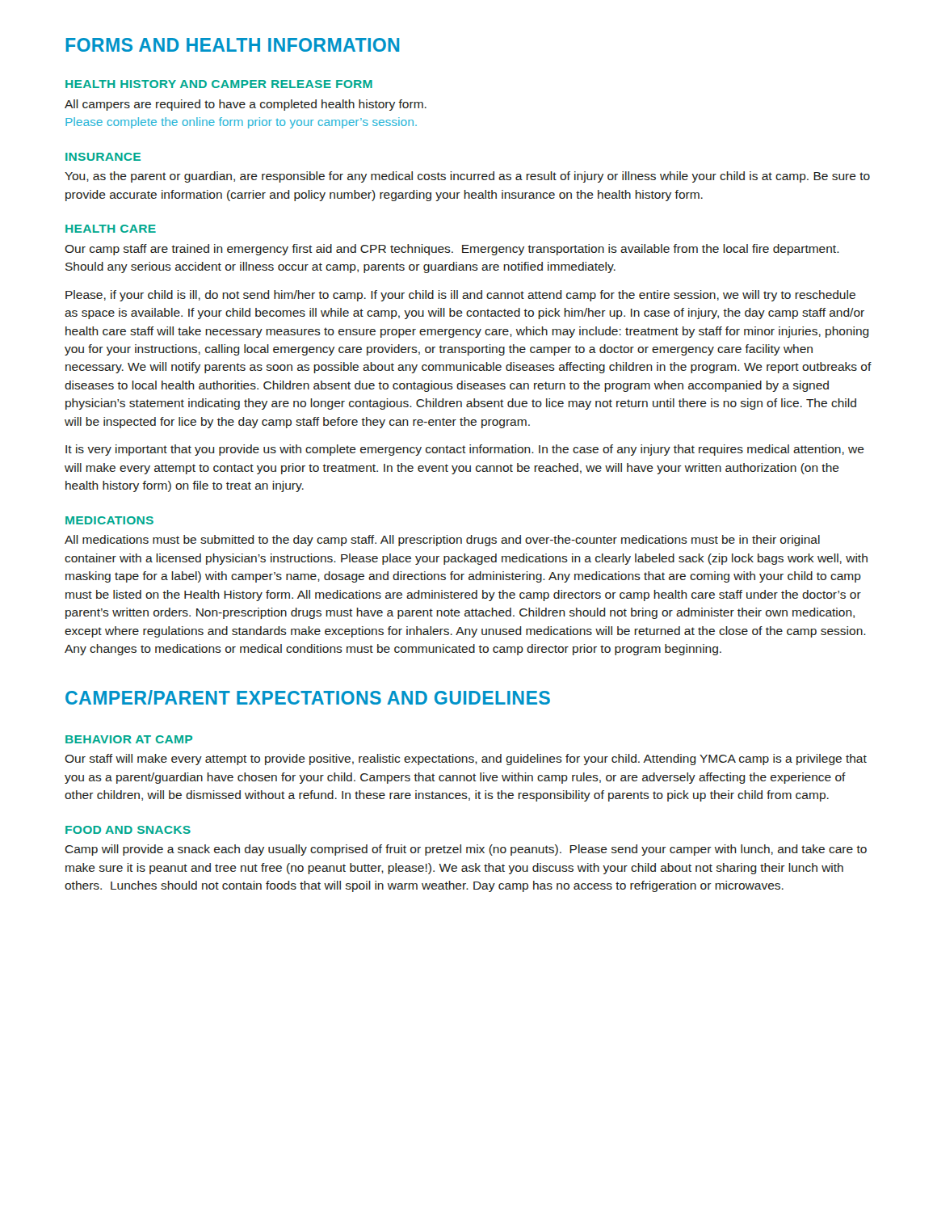FORMS AND HEALTH INFORMATION
HEALTH HISTORY AND CAMPER RELEASE FORM
All campers are required to have a completed health history form.
Please complete the online form prior to your camper’s session.
INSURANCE
You, as the parent or guardian, are responsible for any medical costs incurred as a result of injury or illness while your child is at camp. Be sure to provide accurate information (carrier and policy number) regarding your health insurance on the health history form.
HEALTH CARE
Our camp staff are trained in emergency first aid and CPR techniques. Emergency transportation is available from the local fire department. Should any serious accident or illness occur at camp, parents or guardians are notified immediately.
Please, if your child is ill, do not send him/her to camp. If your child is ill and cannot attend camp for the entire session, we will try to reschedule as space is available. If your child becomes ill while at camp, you will be contacted to pick him/her up. In case of injury, the day camp staff and/or health care staff will take necessary measures to ensure proper emergency care, which may include: treatment by staff for minor injuries, phoning you for your instructions, calling local emergency care providers, or transporting the camper to a doctor or emergency care facility when necessary. We will notify parents as soon as possible about any communicable diseases affecting children in the program. We report outbreaks of diseases to local health authorities. Children absent due to contagious diseases can return to the program when accompanied by a signed physician’s statement indicating they are no longer contagious. Children absent due to lice may not return until there is no sign of lice. The child will be inspected for lice by the day camp staff before they can re-enter the program.
It is very important that you provide us with complete emergency contact information. In the case of any injury that requires medical attention, we will make every attempt to contact you prior to treatment. In the event you cannot be reached, we will have your written authorization (on the health history form) on file to treat an injury.
MEDICATIONS
All medications must be submitted to the day camp staff. All prescription drugs and over-the-counter medications must be in their original container with a licensed physician’s instructions. Please place your packaged medications in a clearly labeled sack (zip lock bags work well, with masking tape for a label) with camper’s name, dosage and directions for administering. Any medications that are coming with your child to camp must be listed on the Health History form. All medications are administered by the camp directors or camp health care staff under the doctor’s or parent’s written orders. Non-prescription drugs must have a parent note attached. Children should not bring or administer their own medication, except where regulations and standards make exceptions for inhalers. Any unused medications will be returned at the close of the camp session. Any changes to medications or medical conditions must be communicated to camp director prior to program beginning.
CAMPER/PARENT EXPECTATIONS AND GUIDELINES
BEHAVIOR AT CAMP
Our staff will make every attempt to provide positive, realistic expectations, and guidelines for your child. Attending YMCA camp is a privilege that you as a parent/guardian have chosen for your child. Campers that cannot live within camp rules, or are adversely affecting the experience of other children, will be dismissed without a refund. In these rare instances, it is the responsibility of parents to pick up their child from camp.
FOOD AND SNACKS
Camp will provide a snack each day usually comprised of fruit or pretzel mix (no peanuts). Please send your camper with lunch, and take care to make sure it is peanut and tree nut free (no peanut butter, please!). We ask that you discuss with your child about not sharing their lunch with others. Lunches should not contain foods that will spoil in warm weather. Day camp has no access to refrigeration or microwaves.